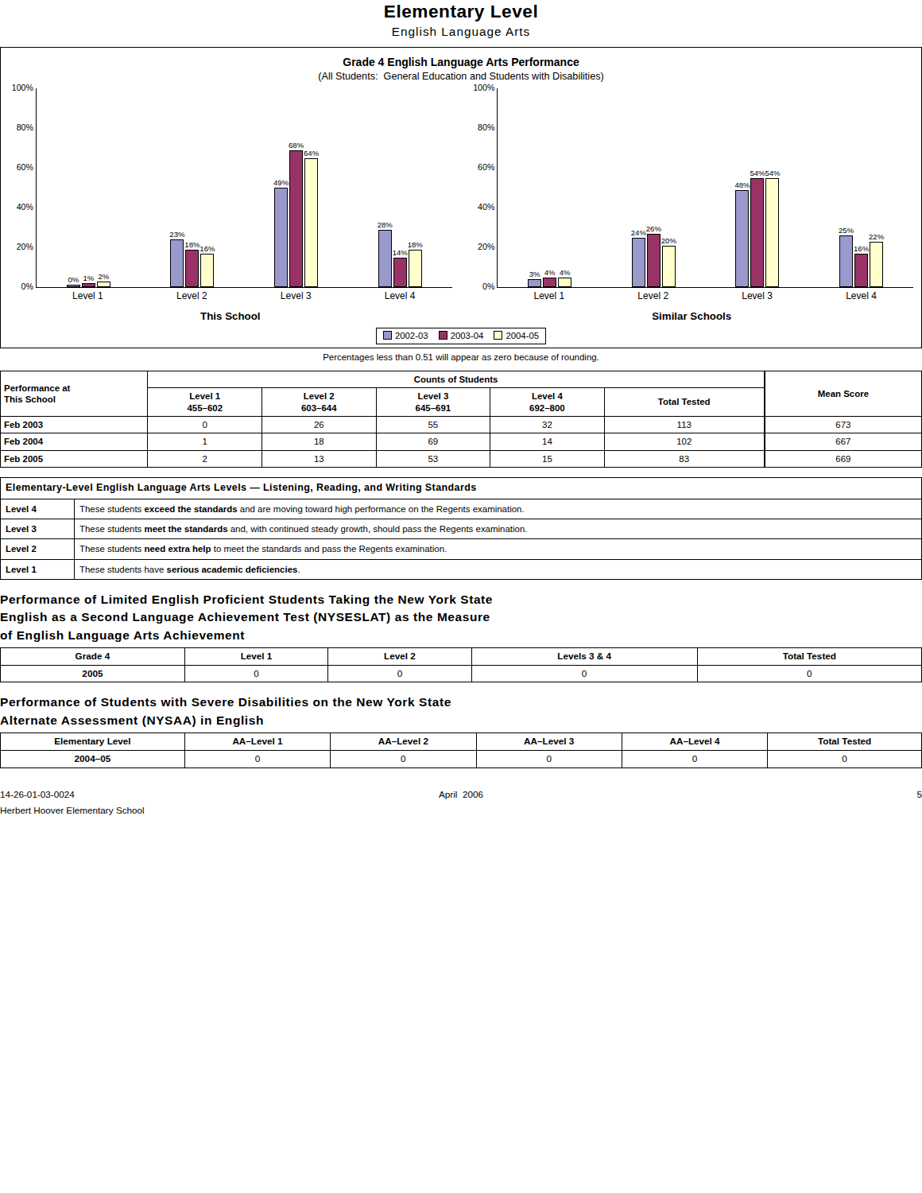Elementary Level
English Language Arts
Grade 4 English Language Arts Performance
(All Students: General Education and Students with Disabilities)
100%
80%
60%
40%
20%
0%
0%
1%
2%
23%
18%
16%
49%
68%
64%
28%
14%
18%
Level 1
Level 2
Level 3
Level 4
This School
100%
80%
60%
40%
20%
0%
3%
4%
4%
24%
26%
20%
48%
54%
54%
25%
16%
22%
Level 1
Level 2
Level 3
Level 4
Similar Schools
2002-03 2003-04 2004-05
Percentages less than 0.51 will appear as zero because of rounding.
| Performance at This School | Counts of Students | Mean Score |
| --- | --- | --- |
| Level 1 455–602 | Level 2 603–644 | Level 3 645–691 | Level 4 692–800 | Total Tested |
| Feb 2003 | 0 | 26 | 55 | 32 | 113 | 673 |
| Feb 2004 | 1 | 18 | 69 | 14 | 102 | 667 |
| Feb 2005 | 2 | 13 | 53 | 15 | 83 | 669 |
| Elementary-Level English Language Arts Levels — Listening, Reading, and Writing Standards |
| --- |
| Level 4 | These students exceed the standards and are moving toward high performance on the Regents examination. |
| Level 3 | These students meet the standards and, with continued steady growth, should pass the Regents examination. |
| Level 2 | These students need extra help to meet the standards and pass the Regents examination. |
| Level 1 | These students have serious academic deficiencies . |
Performance of Limited English Proficient Students Taking the New York State
English as a Second Language Achievement Test (NYSESLAT) as the Measure
of English Language Arts Achievement
| Grade 4 | Level 1 | Level 2 | Levels 3 & 4 | Total Tested |
| --- | --- | --- | --- | --- |
| 2005 | 0 | 0 | 0 | 0 |
Performance of Students with Severe Disabilities on the New York State
Alternate Assessment (NYSAA) in English
| Elementary Level | AA–Level 1 | AA–Level 2 | AA–Level 3 | AA–Level 4 | Total Tested |
| --- | --- | --- | --- | --- | --- |
| 2004–05 | 0 | 0 | 0 | 0 | 0 |
14-26-01-03-0024
April 2006
5
Herbert Hoover Elementary School